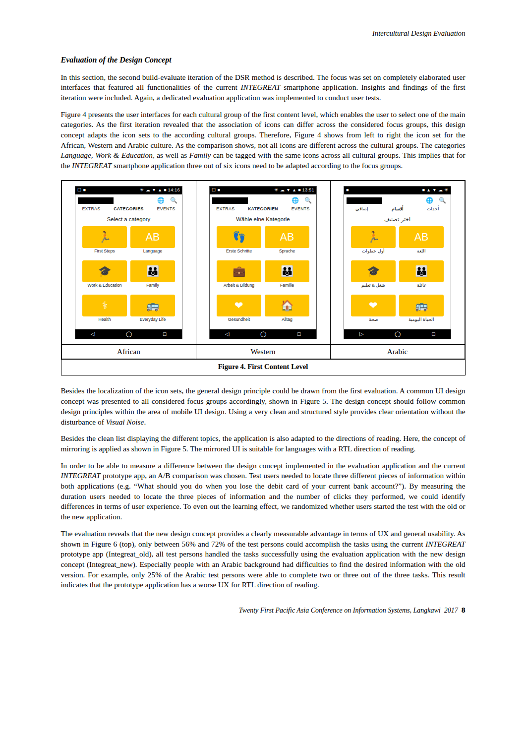Intercultural Design Evaluation
Evaluation of the Design Concept
In this section, the second build-evaluate iteration of the DSR method is described. The focus was set on completely elaborated user interfaces that featured all functionalities of the current INTEGREAT smartphone application. Insights and findings of the first iteration were included. Again, a dedicated evaluation application was implemented to conduct user tests.
Figure 4 presents the user interfaces for each cultural group of the first content level, which enables the user to select one of the main categories. As the first iteration revealed that the association of icons can differ across the considered focus groups, this design concept adapts the icon sets to the according cultural groups. Therefore, Figure 4 shows from left to right the icon set for the African, Western and Arabic culture. As the comparison shows, not all icons are different across the cultural groups. The categories Language, Work & Education, as well as Family can be tagged with the same icons across all cultural groups. This implies that for the INTEGREAT smartphone application three out of six icons need to be adapted according to the focus groups.
| ☐ ■ ☀ ☁ ▼ ▲ ■ 14:16 🌐 🔍 EXTRAS CATEGORIES EVENTS Select a category 🏃 First Steps AB Language 🎓 Work & Education 👪 Family ⚕ Health 🚌 Everyday Life ◁ ◯ □ | ☐ ■ ☀ ☁ ▼ ▲ ■ 13:51 🌐 🔍 EXTRAS KATEGORIEN EVENTS Wähle eine Kategorie 👣 Erste Schritte AB Sprache 💼 Arbeit & Bildung 👪 Familie ❤ Gesundheit 🏠 Alltag ◁ ◯ □ | ☀ ☁ ▼ ▲ ■ ■ 🔍 🌐 أحداث أقسام إضافي اختر تصنيف AB اللغة 🏃 أول خطوات 👪 عائلة 🎓 شغل & تعليم 🚌 الحياة اليومية ❤ صحة □ ◯ ▷ |
| African | Western | Arabic |
Figure 4. First Content Level
Besides the localization of the icon sets, the general design principle could be drawn from the first evaluation. A common UI design concept was presented to all considered focus groups accordingly, shown in Figure 5. The design concept should follow common design principles within the area of mobile UI design. Using a very clean and structured style provides clear orientation without the disturbance of Visual Noise.
Besides the clean list displaying the different topics, the application is also adapted to the directions of reading. Here, the concept of mirroring is applied as shown in Figure 5. The mirrored UI is suitable for languages with a RTL direction of reading.
In order to be able to measure a difference between the design concept implemented in the evaluation application and the current INTEGREAT prototype app, an A/B comparison was chosen. Test users needed to locate three different pieces of information within both applications (e.g. “What should you do when you lose the debit card of your current bank account?”). By measuring the duration users needed to locate the three pieces of information and the number of clicks they performed, we could identify differences in terms of user experience. To even out the learning effect, we randomized whether users started the test with the old or the new application.
The evaluation reveals that the new design concept provides a clearly measurable advantage in terms of UX and general usability. As shown in Figure 6 (top), only between 56% and 72% of the test persons could accomplish the tasks using the current INTEGREAT prototype app (Integreat_old), all test persons handled the tasks successfully using the evaluation application with the new design concept (Integreat_new). Especially people with an Arabic background had difficulties to find the desired information with the old version. For example, only 25% of the Arabic test persons were able to complete two or three out of the three tasks. This result indicates that the prototype application has a worse UX for RTL direction of reading.
Twenty First Pacific Asia Conference on Information Systems, Langkawi 20178